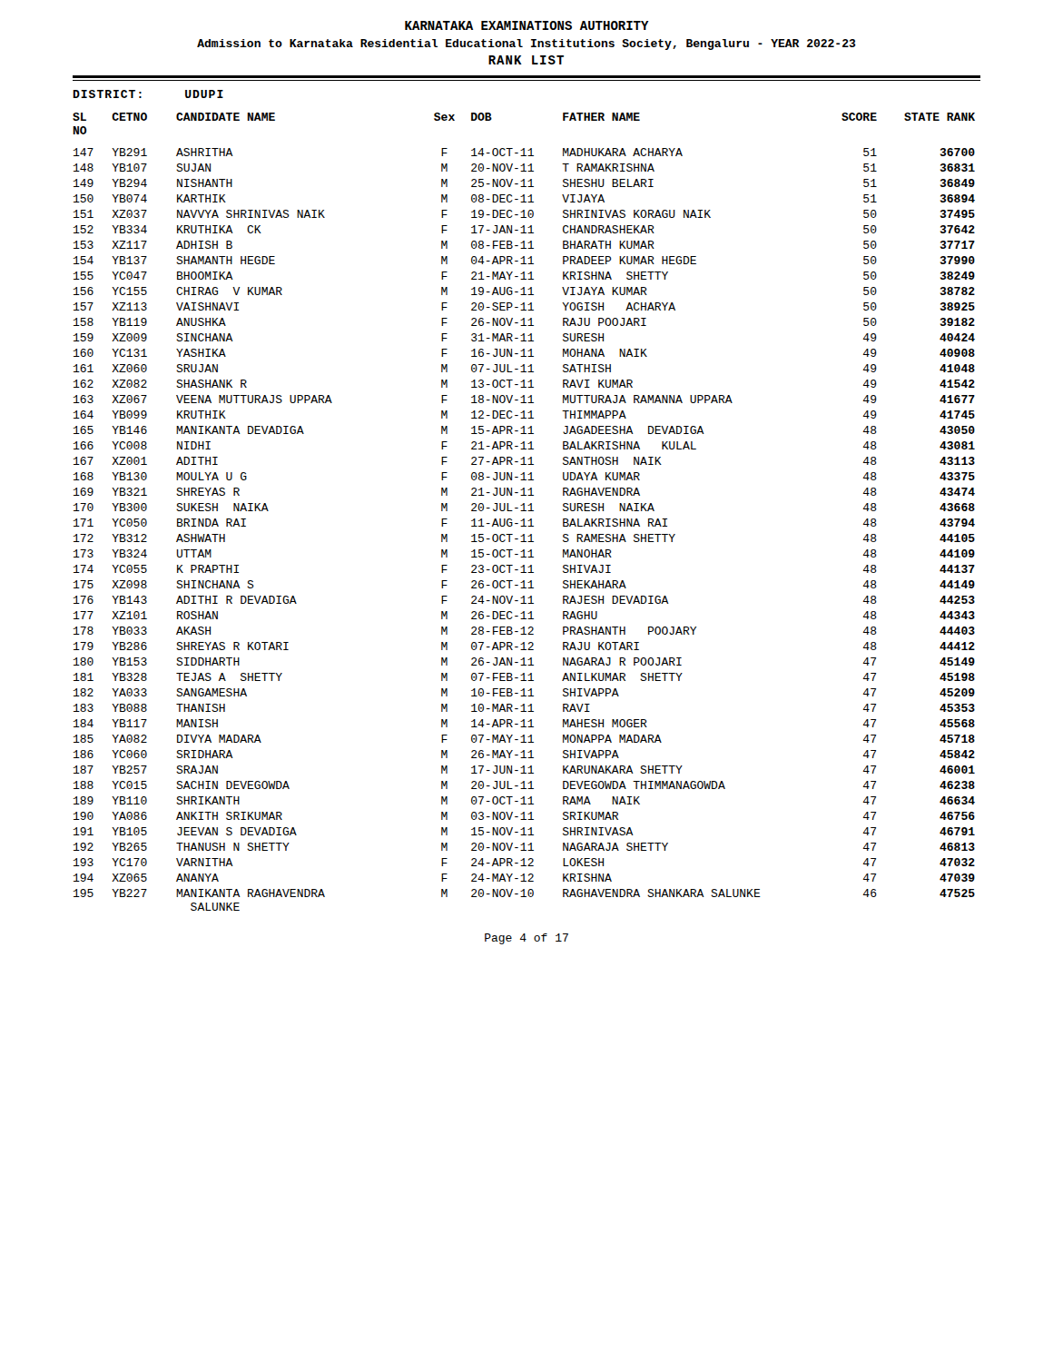KARNATAKA EXAMINATIONS AUTHORITY
Admission to Karnataka Residential Educational Institutions Society, Bengaluru - YEAR 2022-23
RANK LIST
DISTRICT: UDUPI
| SL NO | CETNO | CANDIDATE NAME | Sex | DOB | FATHER NAME | SCORE | STATE RANK |
| --- | --- | --- | --- | --- | --- | --- | --- |
| 147 | YB291 | ASHRITHA | F | 14-OCT-11 | MADHUKARA ACHARYA | 51 | 36700 |
| 148 | YB107 | SUJAN | M | 20-NOV-11 | T RAMAKRISHNA | 51 | 36831 |
| 149 | YB294 | NISHANTH | M | 25-NOV-11 | SHESHU BELARI | 51 | 36849 |
| 150 | YB074 | KARTHIK | M | 08-DEC-11 | VIJAYA | 51 | 36894 |
| 151 | XZ037 | NAVVYA SHRINIVAS NAIK | F | 19-DEC-10 | SHRINIVAS KORAGU NAIK | 50 | 37495 |
| 152 | YB334 | KRUTHIKA CK | F | 17-JAN-11 | CHANDRASHEKAR | 50 | 37642 |
| 153 | XZ117 | ADHISH B | M | 08-FEB-11 | BHARATH KUMAR | 50 | 37717 |
| 154 | YB137 | SHAMANTH HEGDE | M | 04-APR-11 | PRADEEP KUMAR HEGDE | 50 | 37990 |
| 155 | YC047 | BHOOMIKA | F | 21-MAY-11 | KRISHNA SHETTY | 50 | 38249 |
| 156 | YC155 | CHIRAG V KUMAR | M | 19-AUG-11 | VIJAYA KUMAR | 50 | 38782 |
| 157 | XZ113 | VAISHNAVI | F | 20-SEP-11 | YOGISH ACHARYA | 50 | 38925 |
| 158 | YB119 | ANUSHKA | F | 26-NOV-11 | RAJU POOJARI | 50 | 39182 |
| 159 | XZ009 | SINCHANA | F | 31-MAR-11 | SURESH | 49 | 40424 |
| 160 | YC131 | YASHIKA | F | 16-JUN-11 | MOHANA NAIK | 49 | 40908 |
| 161 | XZ060 | SRUJAN | M | 07-JUL-11 | SATHISH | 49 | 41048 |
| 162 | XZ082 | SHASHANK R | M | 13-OCT-11 | RAVI KUMAR | 49 | 41542 |
| 163 | XZ067 | VEENA MUTTURAJS UPPARA | F | 18-NOV-11 | MUTTURAJA RAMANNA UPPARA | 49 | 41677 |
| 164 | YB099 | KRUTHIK | M | 12-DEC-11 | THIMMAPPA | 49 | 41745 |
| 165 | YB146 | MANIKANTA DEVADIGA | M | 15-APR-11 | JAGADEESHA DEVADIGA | 48 | 43050 |
| 166 | YC008 | NIDHI | F | 21-APR-11 | BALAKRISHNA KULAL | 48 | 43081 |
| 167 | XZ001 | ADITHI | F | 27-APR-11 | SANTHOSH NAIK | 48 | 43113 |
| 168 | YB130 | MOULYA U G | F | 08-JUN-11 | UDAYA KUMAR | 48 | 43375 |
| 169 | YB321 | SHREYAS R | M | 21-JUN-11 | RAGHAVENDRA | 48 | 43474 |
| 170 | YB300 | SUKESH NAIKA | M | 20-JUL-11 | SURESH NAIKA | 48 | 43668 |
| 171 | YC050 | BRINDA RAI | F | 11-AUG-11 | BALAKRISHNA RAI | 48 | 43794 |
| 172 | YB312 | ASHWATH | M | 15-OCT-11 | S RAMESHA SHETTY | 48 | 44105 |
| 173 | YB324 | UTTAM | M | 15-OCT-11 | MANOHAR | 48 | 44109 |
| 174 | YC055 | K PRAPTHI | F | 23-OCT-11 | SHIVAJI | 48 | 44137 |
| 175 | XZ098 | SHINCHANA S | F | 26-OCT-11 | SHEKAHARA | 48 | 44149 |
| 176 | YB143 | ADITHI R DEVADIGA | F | 24-NOV-11 | RAJESH DEVADIGA | 48 | 44253 |
| 177 | XZ101 | ROSHAN | M | 26-DEC-11 | RAGHU | 48 | 44343 |
| 178 | YB033 | AKASH | M | 28-FEB-12 | PRASHANTH POOJARY | 48 | 44403 |
| 179 | YB286 | SHREYAS R KOTARI | M | 07-APR-12 | RAJU KOTARI | 48 | 44412 |
| 180 | YB153 | SIDDHARTH | M | 26-JAN-11 | NAGARAJ R POOJARI | 47 | 45149 |
| 181 | YB328 | TEJAS A SHETTY | M | 07-FEB-11 | ANILKUMAR SHETTY | 47 | 45198 |
| 182 | YA033 | SANGAMESHA | M | 10-FEB-11 | SHIVAPPA | 47 | 45209 |
| 183 | YB088 | THANISH | M | 10-MAR-11 | RAVI | 47 | 45353 |
| 184 | YB117 | MANISH | M | 14-APR-11 | MAHESH MOGER | 47 | 45568 |
| 185 | YA082 | DIVYA MADARA | F | 07-MAY-11 | MONAPPA MADARA | 47 | 45718 |
| 186 | YC060 | SRIDHARA | M | 26-MAY-11 | SHIVAPPA | 47 | 45842 |
| 187 | YB257 | SRAJAN | M | 17-JUN-11 | KARUNAKARA SHETTY | 47 | 46001 |
| 188 | YC015 | SACHIN DEVEGOWDA | M | 20-JUL-11 | DEVEGOWDA THIMMANAGOWDA | 47 | 46238 |
| 189 | YB110 | SHRIKANTH | M | 07-OCT-11 | RAMA NAIK | 47 | 46634 |
| 190 | YA086 | ANKITH SRIKUMAR | M | 03-NOV-11 | SRIKUMAR | 47 | 46756 |
| 191 | YB105 | JEEVAN S DEVADIGA | M | 15-NOV-11 | SHRINIVASA | 47 | 46791 |
| 192 | YB265 | THANUSH N SHETTY | M | 20-NOV-11 | NAGARAJA SHETTY | 47 | 46813 |
| 193 | YC170 | VARNITHA | F | 24-APR-12 | LOKESH | 47 | 47032 |
| 194 | XZ065 | ANANYA | F | 24-MAY-12 | KRISHNA | 47 | 47039 |
| 195 | YB227 | MANIKANTA RAGHAVENDRA SALUNKE | M | 20-NOV-10 | RAGHAVENDRA SHANKARA SALUNKE | 46 | 47525 |
Page 4 of 17